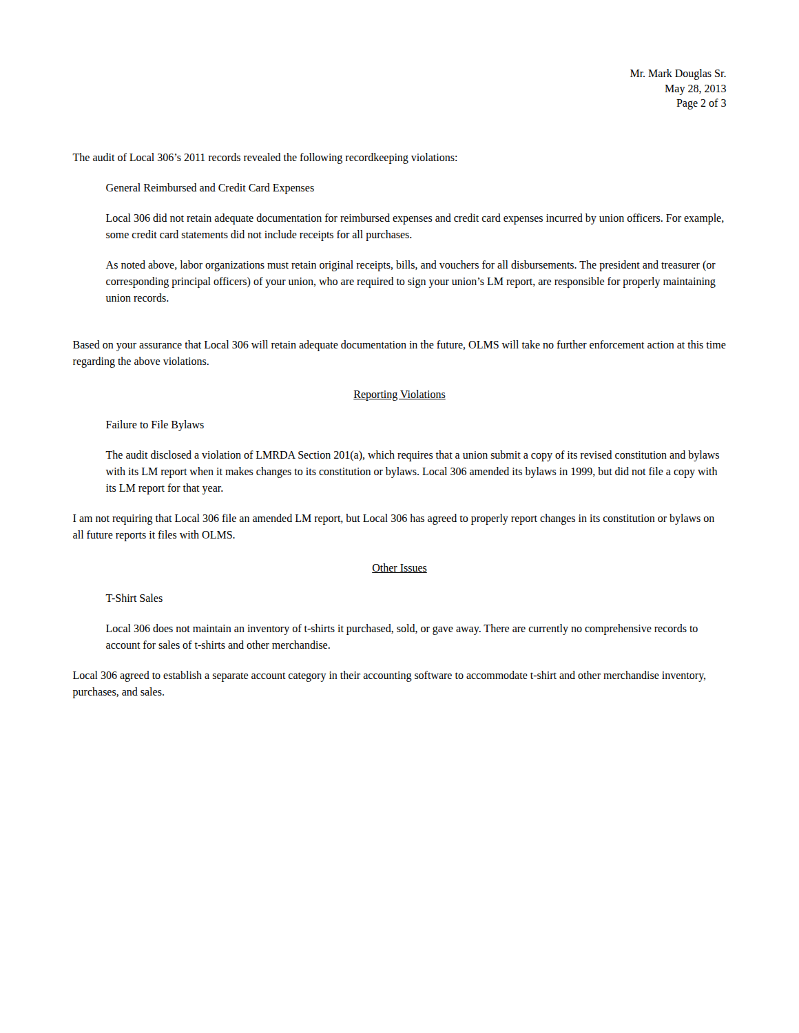Mr. Mark Douglas Sr.
May 28, 2013
Page 2 of 3
The audit of Local 306’s 2011 records revealed the following recordkeeping violations:
General Reimbursed and Credit Card Expenses
Local 306 did not retain adequate documentation for reimbursed expenses and credit card expenses incurred by union officers. For example, some credit card statements did not include receipts for all purchases.
As noted above, labor organizations must retain original receipts, bills, and vouchers for all disbursements. The president and treasurer (or corresponding principal officers) of your union, who are required to sign your union’s LM report, are responsible for properly maintaining union records.
Based on your assurance that Local 306 will retain adequate documentation in the future, OLMS will take no further enforcement action at this time regarding the above violations.
Reporting Violations
Failure to File Bylaws
The audit disclosed a violation of LMRDA Section 201(a), which requires that a union submit a copy of its revised constitution and bylaws with its LM report when it makes changes to its constitution or bylaws. Local 306 amended its bylaws in 1999, but did not file a copy with its LM report for that year.
I am not requiring that Local 306 file an amended LM report, but Local 306 has agreed to properly report changes in its constitution or bylaws on all future reports it files with OLMS.
Other Issues
T-Shirt Sales
Local 306 does not maintain an inventory of t-shirts it purchased, sold, or gave away. There are currently no comprehensive records to account for sales of t-shirts and other merchandise.
Local 306 agreed to establish a separate account category in their accounting software to accommodate t-shirt and other merchandise inventory, purchases, and sales.